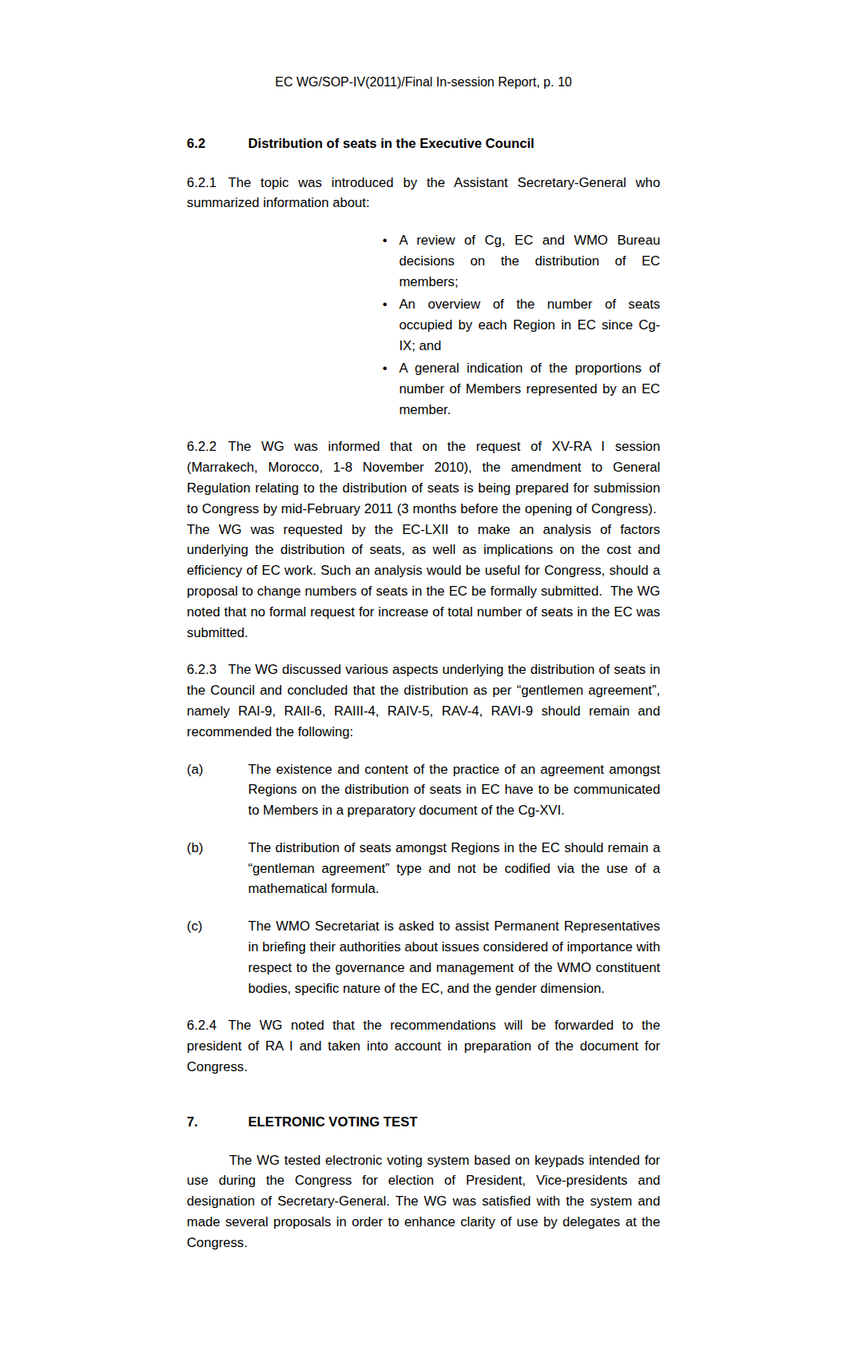EC WG/SOP-IV(2011)/Final In-session Report, p. 10
6.2 Distribution of seats in the Executive Council
6.2.1 The topic was introduced by the Assistant Secretary-General who summarized information about:
A review of Cg, EC and WMO Bureau decisions on the distribution of EC members;
An overview of the number of seats occupied by each Region in EC since Cg-IX; and
A general indication of the proportions of number of Members represented by an EC member.
6.2.2 The WG was informed that on the request of XV-RA I session (Marrakech, Morocco, 1-8 November 2010), the amendment to General Regulation relating to the distribution of seats is being prepared for submission to Congress by mid-February 2011 (3 months before the opening of Congress). The WG was requested by the EC-LXII to make an analysis of factors underlying the distribution of seats, as well as implications on the cost and efficiency of EC work. Such an analysis would be useful for Congress, should a proposal to change numbers of seats in the EC be formally submitted. The WG noted that no formal request for increase of total number of seats in the EC was submitted.
6.2.3 The WG discussed various aspects underlying the distribution of seats in the Council and concluded that the distribution as per “gentlemen agreement”, namely RAI-9, RAII-6, RAIII-4, RAIV-5, RAV-4, RAVI-9 should remain and recommended the following:
(a)
The existence and content of the practice of an agreement amongst Regions on the distribution of seats in EC have to be communicated to Members in a preparatory document of the Cg-XVI.
(b)
The distribution of seats amongst Regions in the EC should remain a “gentleman agreement” type and not be codified via the use of a mathematical formula.
(c)
The WMO Secretariat is asked to assist Permanent Representatives in briefing their authorities about issues considered of importance with respect to the governance and management of the WMO constituent bodies, specific nature of the EC, and the gender dimension.
6.2.4 The WG noted that the recommendations will be forwarded to the president of RA I and taken into account in preparation of the document for Congress.
7. ELETRONIC VOTING TEST
The WG tested electronic voting system based on keypads intended for use during the Congress for election of President, Vice-presidents and designation of Secretary-General. The WG was satisfied with the system and made several proposals in order to enhance clarity of use by delegates at the Congress.